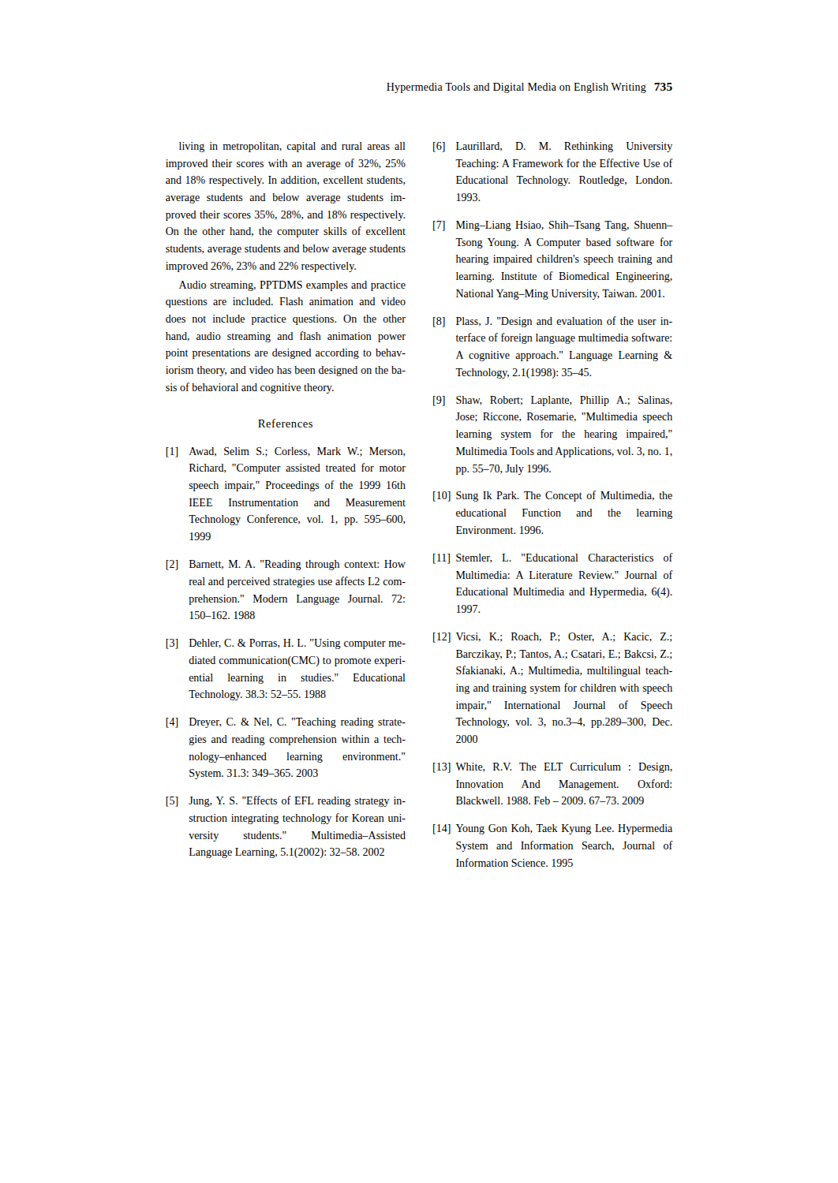Hypermedia Tools and Digital Media on English Writing 735
living in metropolitan, capital and rural areas all improved their scores with an average of 32%, 25% and 18% respectively. In addition, excellent students, average students and below average students improved their scores 35%, 28%, and 18% respectively. On the other hand, the computer skills of excellent students, average students and below average students improved 26%, 23% and 22% respectively.
Audio streaming, PPTDMS examples and practice questions are included. Flash animation and video does not include practice questions. On the other hand, audio streaming and flash animation power point presentations are designed according to behaviorism theory, and video has been designed on the basis of behavioral and cognitive theory.
References
[1] Awad, Selim S.; Corless, Mark W.; Merson, Richard, "Computer assisted treated for motor speech impair," Proceedings of the 1999 16th IEEE Instrumentation and Measurement Technology Conference, vol. 1, pp. 595–600, 1999
[2] Barnett, M. A. "Reading through context: How real and perceived strategies use affects L2 comprehension." Modern Language Journal. 72: 150–162. 1988
[3] Dehler, C. & Porras, H. L. "Using computer mediated communication(CMC) to promote experiential learning in studies." Educational Technology. 38.3: 52–55. 1988
[4] Dreyer, C. & Nel, C. "Teaching reading strategies and reading comprehension within a technology–enhanced learning environment." System. 31.3: 349–365. 2003
[5] Jung, Y. S. "Effects of EFL reading strategy instruction integrating technology for Korean university students." Multimedia–Assisted Language Learning, 5.1(2002): 32–58. 2002
[6] Laurillard, D. M. Rethinking University Teaching: A Framework for the Effective Use of Educational Technology. Routledge, London. 1993.
[7] Ming–Liang Hsiao, Shih–Tsang Tang, Shuenn–Tsong Young. A Computer based software for hearing impaired children's speech training and learning. Institute of Biomedical Engineering, National Yang–Ming University, Taiwan. 2001.
[8] Plass, J. "Design and evaluation of the user interface of foreign language multimedia software: A cognitive approach." Language Learning & Technology, 2.1(1998): 35–45.
[9] Shaw, Robert; Laplante, Phillip A.; Salinas, Jose; Riccone, Rosemarie, "Multimedia speech learning system for the hearing impaired," Multimedia Tools and Applications, vol. 3, no. 1, pp. 55–70, July 1996.
[10] Sung Ik Park. The Concept of Multimedia, the educational Function and the learning Environment. 1996.
[11] Stemler, L. "Educational Characteristics of Multimedia: A Literature Review." Journal of Educational Multimedia and Hypermedia, 6(4). 1997.
[12] Vicsi, K.; Roach, P.; Oster, A.; Kacic, Z.; Barczikay, P.; Tantos, A.; Csatari, E.; Bakcsi, Z.; Sfakianaki, A.; Multimedia, multilingual teaching and training system for children with speech impair," International Journal of Speech Technology, vol. 3, no.3–4, pp.289–300, Dec. 2000
[13] White, R.V. The ELT Curriculum : Design, Innovation And Management. Oxford: Blackwell. 1988. Feb – 2009. 67–73. 2009
[14] Young Gon Koh, Taek Kyung Lee. Hypermedia System and Information Search, Journal of Information Science. 1995